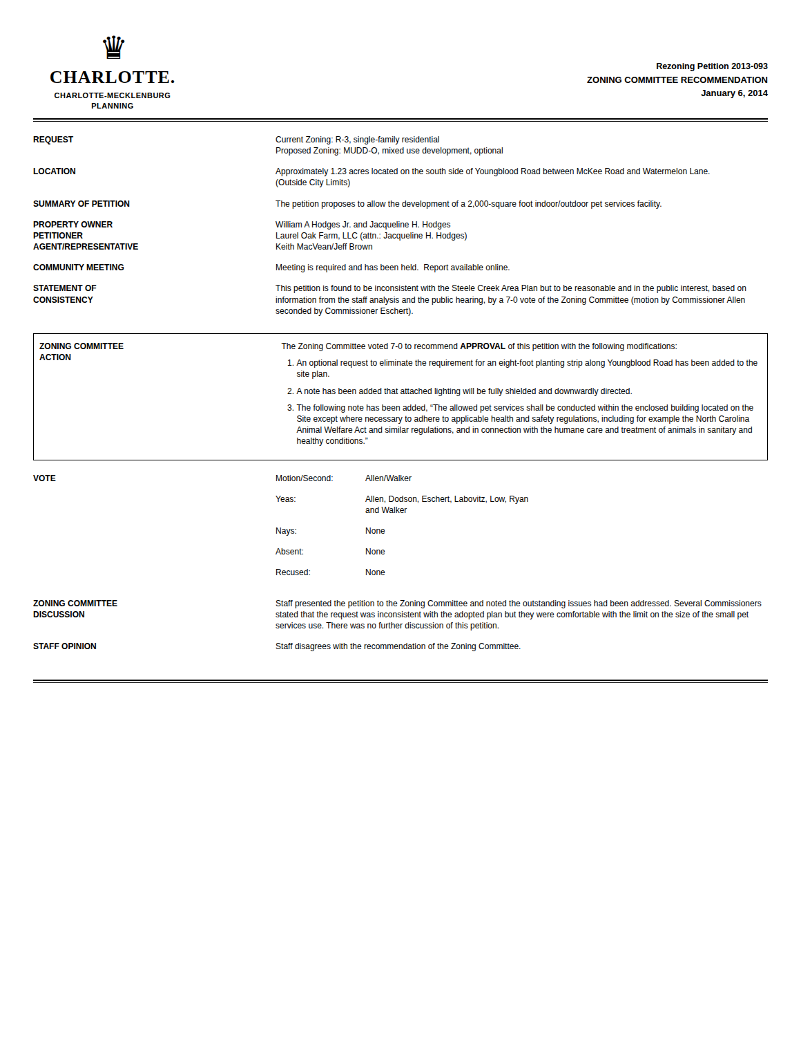♛
CHARLOTTE.
CHARLOTTE-MECKLENBURG
PLANNING
Rezoning Petition 2013-093
ZONING COMMITTEE RECOMMENDATION
January 6, 2014
| REQUEST | Current Zoning: R-3, single-family residential Proposed Zoning: MUDD-O, mixed use development, optional |
| LOCATION | Approximately 1.23 acres located on the south side of Youngblood Road between McKee Road and Watermelon Lane. (Outside City Limits) |
| SUMMARY OF PETITION | The petition proposes to allow the development of a 2,000-square foot indoor/outdoor pet services facility. |
| PROPERTY OWNER PETITIONER AGENT/REPRESENTATIVE | William A Hodges Jr. and Jacqueline H. Hodges Laurel Oak Farm, LLC (attn.: Jacqueline H. Hodges) Keith MacVean/Jeff Brown |
| COMMUNITY MEETING | Meeting is required and has been held. Report available online. |
| STATEMENT OF CONSISTENCY | This petition is found to be inconsistent with the Steele Creek Area Plan but to be reasonable and in the public interest, based on information from the staff analysis and the public hearing, by a 7-0 vote of the Zoning Committee (motion by Commissioner Allen seconded by Commissioner Eschert). |
| ZONING COMMITTEE ACTION | The Zoning Committee voted 7-0 to recommend APPROVAL of this petition with the following modifications: An optional request to eliminate the requirement for an eight-foot planting strip along Youngblood Road has been added to the site plan. A note has been added that attached lighting will be fully shielded and downwardly directed. The following note has been added, “The allowed pet services shall be conducted within the enclosed building located on the Site except where necessary to adhere to applicable health and safety regulations, including for example the North Carolina Animal Welfare Act and similar regulations, and in connection with the humane care and treatment of animals in sanitary and healthy conditions.” |
| VOTE | / Motion/Second: / Allen/Walker / / Yeas: / Allen, Dodson, Eschert, Labovitz, Low, Ryan and Walker / / Nays: / None / / Absent: / None / / Recused: / None / |
| ZONING COMMITTEE DISCUSSION | Staff presented the petition to the Zoning Committee and noted the outstanding issues had been addressed. Several Commissioners stated that the request was inconsistent with the adopted plan but they were comfortable with the limit on the size of the small pet services use. There was no further discussion of this petition. |
| STAFF OPINION | Staff disagrees with the recommendation of the Zoning Committee. |